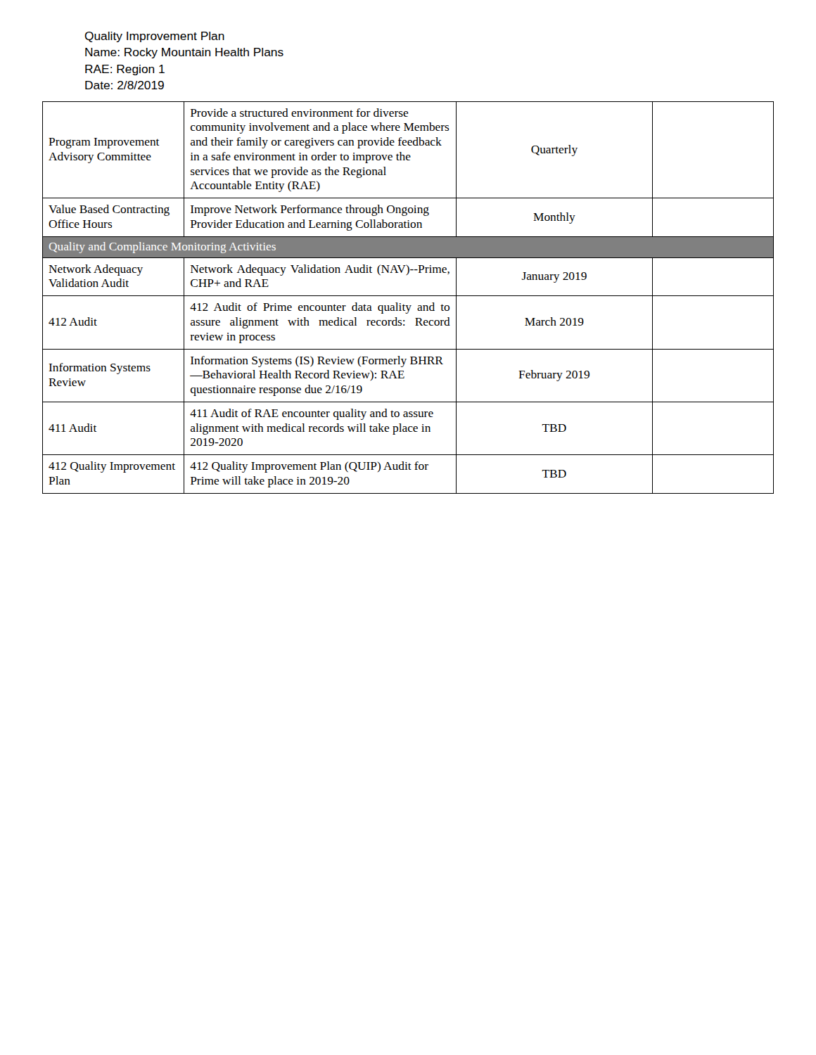Quality Improvement Plan
Name: Rocky Mountain Health Plans
RAE: Region 1
Date: 2/8/2019
| Program Improvement Advisory Committee | Provide a structured environment for diverse community involvement and a place where Members and their family or caregivers can provide feedback in a safe environment in order to improve the services that we provide as the Regional Accountable Entity (RAE) | Quarterly | |
| Value Based Contracting Office Hours | Improve Network Performance through Ongoing Provider Education and Learning Collaboration | Monthly | |
| Quality and Compliance Monitoring Activities |
| Network Adequacy Validation Audit | Network Adequacy Validation Audit (NAV)--Prime, CHP+ and RAE | January 2019 | |
| 412 Audit | 412 Audit of Prime encounter data quality and to assure alignment with medical records: Record review in process | March 2019 | |
| Information Systems Review | Information Systems (IS) Review (Formerly BHRR—Behavioral Health Record Review): RAE questionnaire response due 2/16/19 | February 2019 | |
| 411 Audit | 411 Audit of RAE encounter quality and to assure alignment with medical records will take place in 2019-2020 | TBD | |
| 412 Quality Improvement Plan | 412 Quality Improvement Plan (QUIP) Audit for Prime will take place in 2019-20 | TBD | |